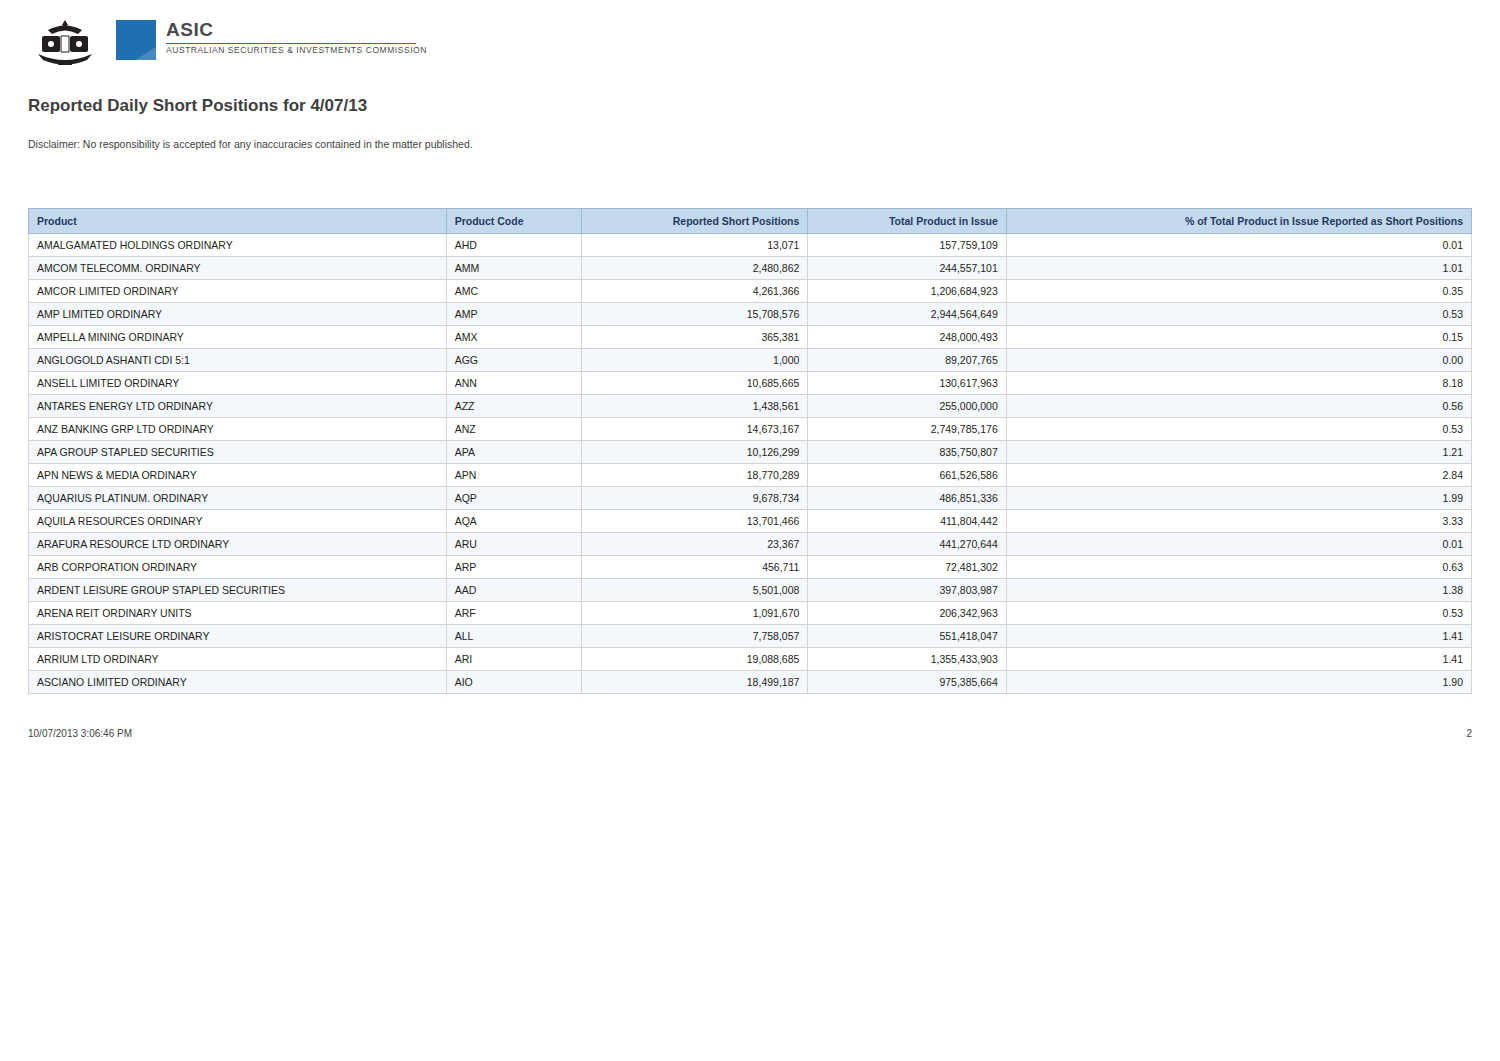ASIC
Australian Securities & Investments Commission
Reported Daily Short Positions for 4/07/13
Disclaimer: No responsibility is accepted for any inaccuracies contained in the matter published.
| Product | Product Code | Reported Short Positions | Total Product in Issue | % of Total Product in Issue Reported as Short Positions |
| --- | --- | --- | --- | --- |
| AMALGAMATED HOLDINGS ORDINARY | AHD | 13,071 | 157,759,109 | 0.01 |
| AMCOM TELECOMM. ORDINARY | AMM | 2,480,862 | 244,557,101 | 1.01 |
| AMCOR LIMITED ORDINARY | AMC | 4,261,366 | 1,206,684,923 | 0.35 |
| AMP LIMITED ORDINARY | AMP | 15,708,576 | 2,944,564,649 | 0.53 |
| AMPELLA MINING ORDINARY | AMX | 365,381 | 248,000,493 | 0.15 |
| ANGLOGOLD ASHANTI CDI 5:1 | AGG | 1,000 | 89,207,765 | 0.00 |
| ANSELL LIMITED ORDINARY | ANN | 10,685,665 | 130,617,963 | 8.18 |
| ANTARES ENERGY LTD ORDINARY | AZZ | 1,438,561 | 255,000,000 | 0.56 |
| ANZ BANKING GRP LTD ORDINARY | ANZ | 14,673,167 | 2,749,785,176 | 0.53 |
| APA GROUP STAPLED SECURITIES | APA | 10,126,299 | 835,750,807 | 1.21 |
| APN NEWS & MEDIA ORDINARY | APN | 18,770,289 | 661,526,586 | 2.84 |
| AQUARIUS PLATINUM. ORDINARY | AQP | 9,678,734 | 486,851,336 | 1.99 |
| AQUILA RESOURCES ORDINARY | AQA | 13,701,466 | 411,804,442 | 3.33 |
| ARAFURA RESOURCE LTD ORDINARY | ARU | 23,367 | 441,270,644 | 0.01 |
| ARB CORPORATION ORDINARY | ARP | 456,711 | 72,481,302 | 0.63 |
| ARDENT LEISURE GROUP STAPLED SECURITIES | AAD | 5,501,008 | 397,803,987 | 1.38 |
| ARENA REIT ORDINARY UNITS | ARF | 1,091,670 | 206,342,963 | 0.53 |
| ARISTOCRAT LEISURE ORDINARY | ALL | 7,758,057 | 551,418,047 | 1.41 |
| ARRIUM LTD ORDINARY | ARI | 19,088,685 | 1,355,433,903 | 1.41 |
| ASCIANO LIMITED ORDINARY | AIO | 18,499,187 | 975,385,664 | 1.90 |
10/07/2013 3:06:46 PM
2